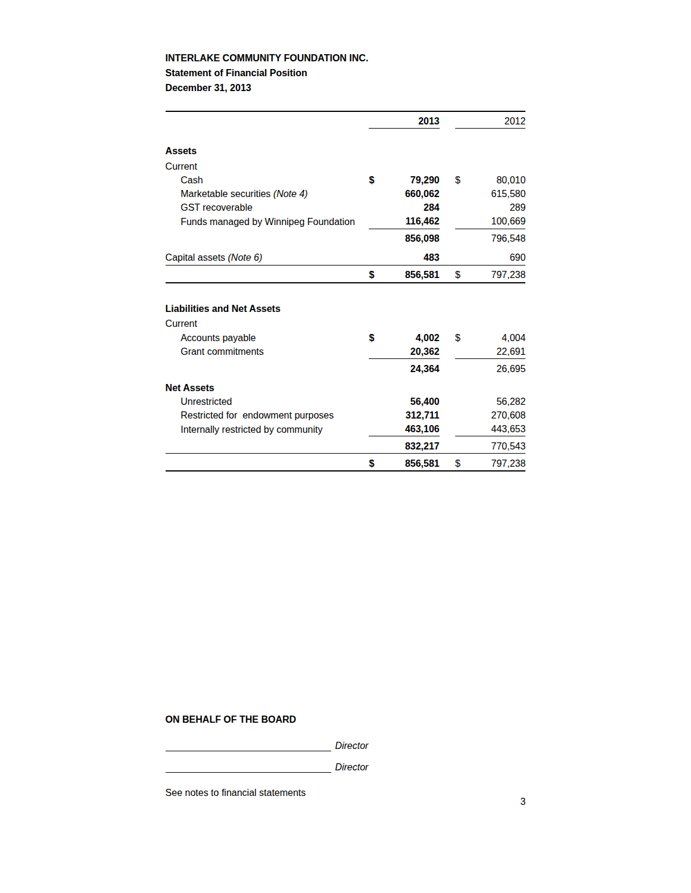INTERLAKE COMMUNITY FOUNDATION INC.
Statement of Financial Position
December 31, 2013
| | 2013 | | 2012 |
| Assets | | | | | |
| Current | | | | | |
| Cash | $ | 79,290 | | $ | 80,010 |
| Marketable securities (Note 4) | | 660,062 | | | 615,580 |
| GST recoverable | | 284 | | | 289 |
| Funds managed by Winnipeg Foundation | | 116,462 | | | 100,669 |
| | | 856,098 | | | 796,548 |
| Capital assets (Note 6) | | 483 | | | 690 |
| | $ | 856,581 | | $ | 797,238 |
| Liabilities and Net Assets | | | | | |
| Current | | | | | |
| Accounts payable | $ | 4,002 | | $ | 4,004 |
| Grant commitments | | 20,362 | | | 22,691 |
| | | 24,364 | | | 26,695 |
| Net Assets | | | | | |
| Unrestricted | | 56,400 | | | 56,282 |
| Restricted for endowment purposes | | 312,711 | | | 270,608 |
| Internally restricted by community | | 463,106 | | | 443,653 |
| | | 832,217 | | | 770,543 |
| | $ | 856,581 | | $ | 797,238 |
ON BEHALF OF THE BOARD
Director
Director
See notes to financial statements
3